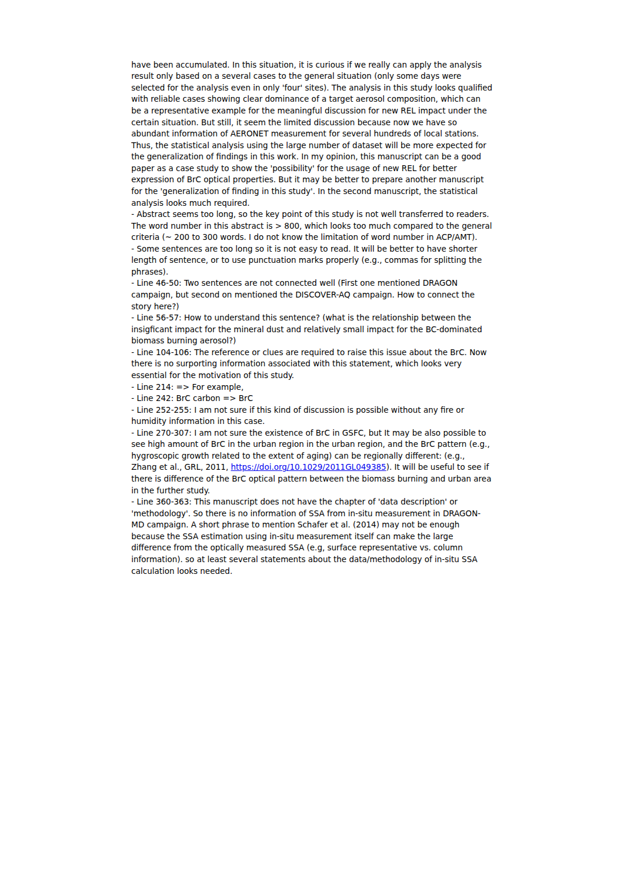have been accumulated. In this situation, it is curious if we really can apply the analysis result only based on a several cases to the general situation (only some days were selected for the analysis even in only 'four' sites). The analysis in this study looks qualified with reliable cases showing clear dominance of a target aerosol composition, which can be a representative example for the meaningful discussion for new REL impact under the certain situation. But still, it seem the limited discussion because now we have so abundant information of AERONET measurement for several hundreds of local stations. Thus, the statistical analysis using the large number of dataset will be more expected for the generalization of findings in this work. In my opinion, this manuscript can be a good paper as a case study to show the 'possibility' for the usage of new REL for better expression of BrC optical properties. But it may be better to prepare another manuscript for the 'generalization of finding in this study'. In the second manuscript, the statistical analysis looks much required.
- Abstract seems too long, so the key point of this study is not well transferred to readers. The word number in this abstract is > 800, which looks too much compared to the general criteria (~ 200 to 300 words. I do not know the limitation of word number in ACP/AMT).
- Some sentences are too long so it is not easy to read. It will be better to have shorter length of sentence, or to use punctuation marks properly (e.g., commas for splitting the phrases).
- Line 46-50: Two sentences are not connected well (First one mentioned DRAGON campaign, but second on mentioned the DISCOVER-AQ campaign. How to connect the story here?)
- Line 56-57: How to understand this sentence? (what is the relationship between the insigficant impact for the mineral dust and relatively small impact for the BC-dominated biomass burning aerosol?)
- Line 104-106: The reference or clues are required to raise this issue about the BrC. Now there is no surporting information associated with this statement, which looks very essential for the motivation of this study.
- Line 214: => For example,
- Line 242: BrC carbon => BrC
- Line 252-255: I am not sure if this kind of discussion is possible without any fire or humidity information in this case.
- Line 270-307: I am not sure the existence of BrC in GSFC, but It may be also possible to see high amount of BrC in the urban region in the urban region, and the BrC pattern (e.g., hygroscopic growth related to the extent of aging) can be regionally different: (e.g., Zhang et al., GRL, 2011, https://doi.org/10.1029/2011GL049385). It will be useful to see if there is difference of the BrC optical pattern between the biomass burning and urban area in the further study.
- Line 360-363: This manuscript does not have the chapter of 'data description' or 'methodology'. So there is no information of SSA from in-situ measurement in DRAGON-MD campaign. A short phrase to mention Schafer et al. (2014) may not be enough because the SSA estimation using in-situ measurement itself can make the large difference from the optically measured SSA (e.g, surface representative vs. column information). so at least several statements about the data/methodology of in-situ SSA calculation looks needed.